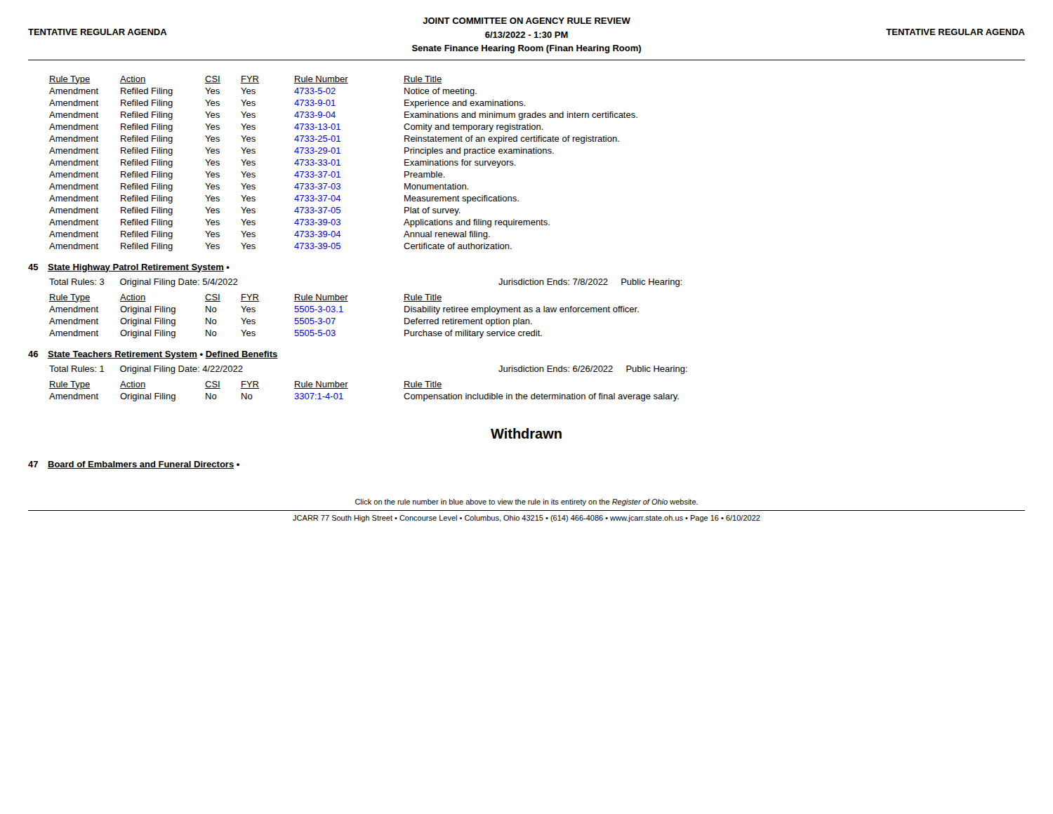JOINT COMMITTEE ON AGENCY RULE REVIEW
6/13/2022 - 1:30 PM
Senate Finance Hearing Room (Finan Hearing Room)
TENTATIVE REGULAR AGENDA
TENTATIVE REGULAR AGENDA
| Rule Type | Action | CSI | FYR | Rule Number | Rule Title |
| --- | --- | --- | --- | --- | --- |
| Amendment | Refiled Filing | Yes | Yes | 4733-5-02 | Notice of meeting. |
| Amendment | Refiled Filing | Yes | Yes | 4733-9-01 | Experience and examinations. |
| Amendment | Refiled Filing | Yes | Yes | 4733-9-04 | Examinations and minimum grades and intern certificates. |
| Amendment | Refiled Filing | Yes | Yes | 4733-13-01 | Comity and temporary registration. |
| Amendment | Refiled Filing | Yes | Yes | 4733-25-01 | Reinstatement of an expired certificate of registration. |
| Amendment | Refiled Filing | Yes | Yes | 4733-29-01 | Principles and practice examinations. |
| Amendment | Refiled Filing | Yes | Yes | 4733-33-01 | Examinations for surveyors. |
| Amendment | Refiled Filing | Yes | Yes | 4733-37-01 | Preamble. |
| Amendment | Refiled Filing | Yes | Yes | 4733-37-03 | Monumentation. |
| Amendment | Refiled Filing | Yes | Yes | 4733-37-04 | Measurement specifications. |
| Amendment | Refiled Filing | Yes | Yes | 4733-37-05 | Plat of survey. |
| Amendment | Refiled Filing | Yes | Yes | 4733-39-03 | Applications and filing requirements. |
| Amendment | Refiled Filing | Yes | Yes | 4733-39-04 | Annual renewal filing. |
| Amendment | Refiled Filing | Yes | Yes | 4733-39-05 | Certificate of authorization. |
45 State Highway Patrol Retirement System •
Total Rules: 3 Original Filing Date: 5/4/2022 Jurisdiction Ends: 7/8/2022 Public Hearing:
| Rule Type | Action | CSI | FYR | Rule Number | Rule Title |
| --- | --- | --- | --- | --- | --- |
| Amendment | Original Filing | No | Yes | 5505-3-03.1 | Disability retiree employment as a law enforcement officer. |
| Amendment | Original Filing | No | Yes | 5505-3-07 | Deferred retirement option plan. |
| Amendment | Original Filing | No | Yes | 5505-5-03 | Purchase of military service credit. |
46 State Teachers Retirement System • Defined Benefits
Total Rules: 1 Original Filing Date: 4/22/2022 Jurisdiction Ends: 6/26/2022 Public Hearing:
| Rule Type | Action | CSI | FYR | Rule Number | Rule Title |
| --- | --- | --- | --- | --- | --- |
| Amendment | Original Filing | No | No | 3307:1-4-01 | Compensation includible in the determination of final average salary. |
Withdrawn
47 Board of Embalmers and Funeral Directors •
Click on the rule number in blue above to view the rule in its entirety on the Register of Ohio website.
JCARR 77 South High Street • Concourse Level • Columbus, Ohio 43215 • (614) 466-4086 • www.jcarr.state.oh.us • Page 16 • 6/10/2022